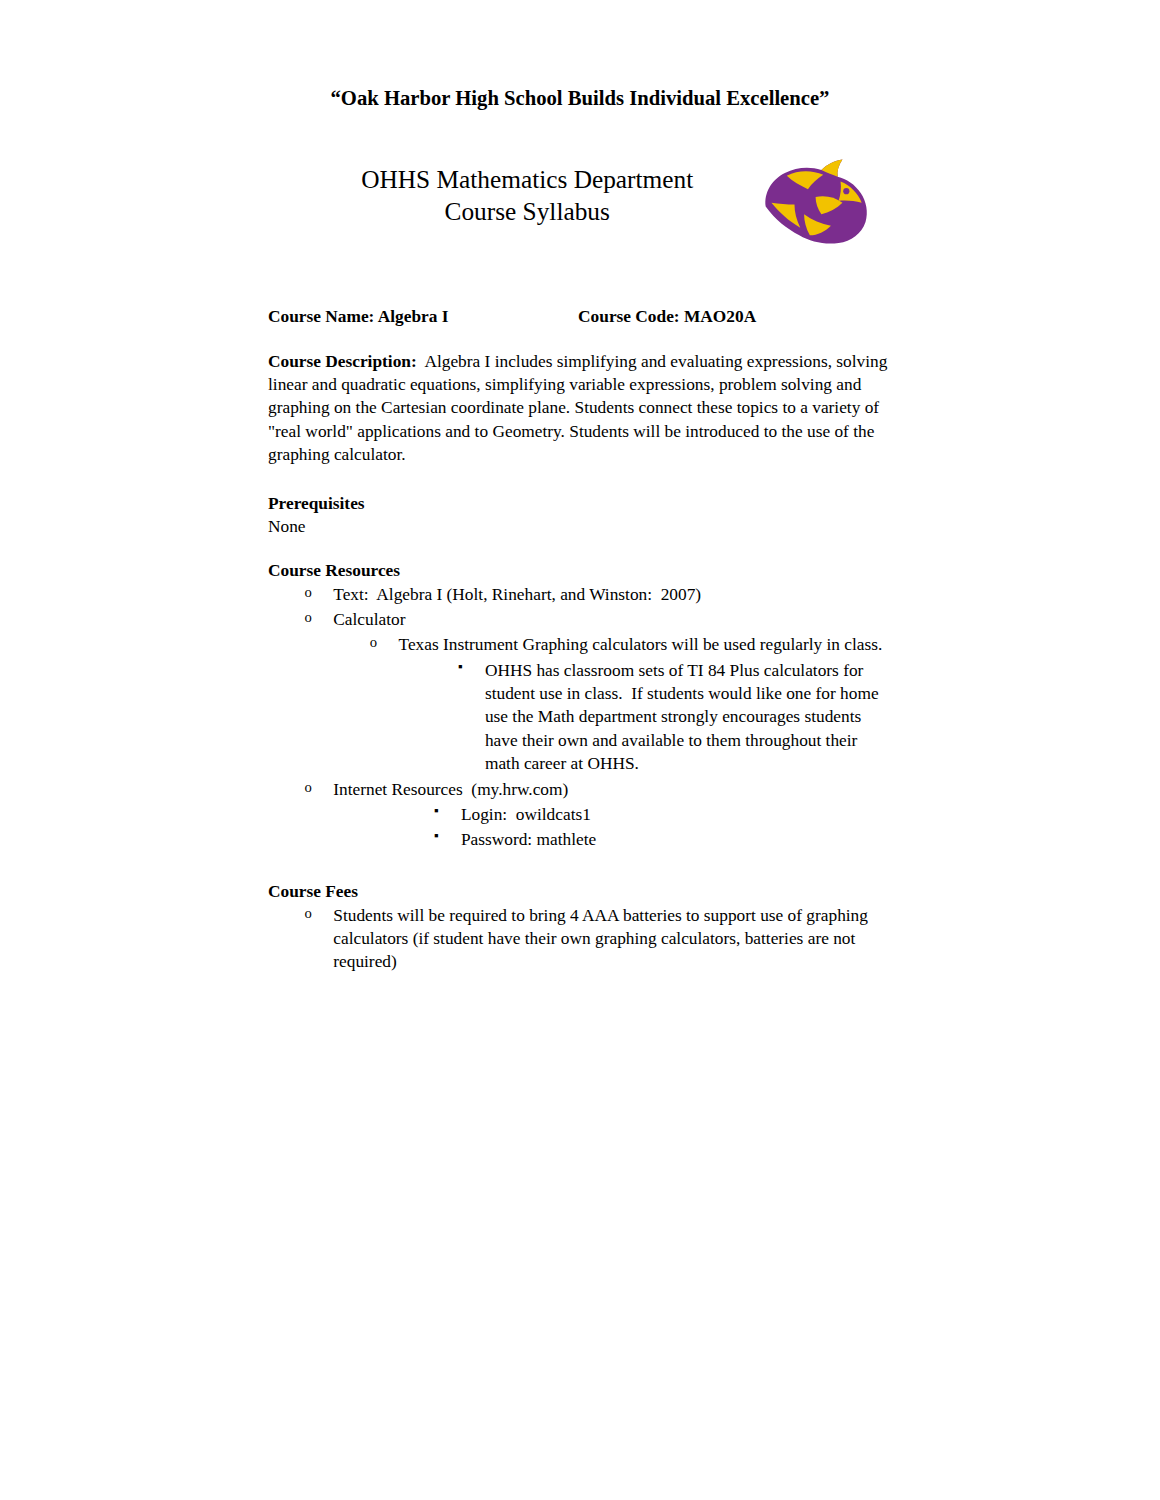“Oak Harbor High School Builds Individual Excellence”
OHHS Mathematics Department
Course Syllabus
Course Name: Algebra ICourse Code: MAO20A
Course Description: Algebra I includes simplifying and evaluating expressions, solving linear and quadratic equations, simplifying variable expressions, problem solving and graphing on the Cartesian coordinate plane. Students connect these topics to a variety of "real world" applications and to Geometry. Students will be introduced to the use of the graphing calculator.
Prerequisites
None
Course Resources
Text: Algebra I (Holt, Rinehart, and Winston: 2007)
Calculator
Texas Instrument Graphing calculators will be used regularly in class.
OHHS has classroom sets of TI 84 Plus calculators for student use in class. If students would like one for home use the Math department strongly encourages students have their own and available to them throughout their math career at OHHS.
Internet Resources (my.hrw.com)
Login: owildcats1
Password: mathlete
Course Fees
Students will be required to bring 4 AAA batteries to support use of graphing calculators (if student have their own graphing calculators, batteries are not required)